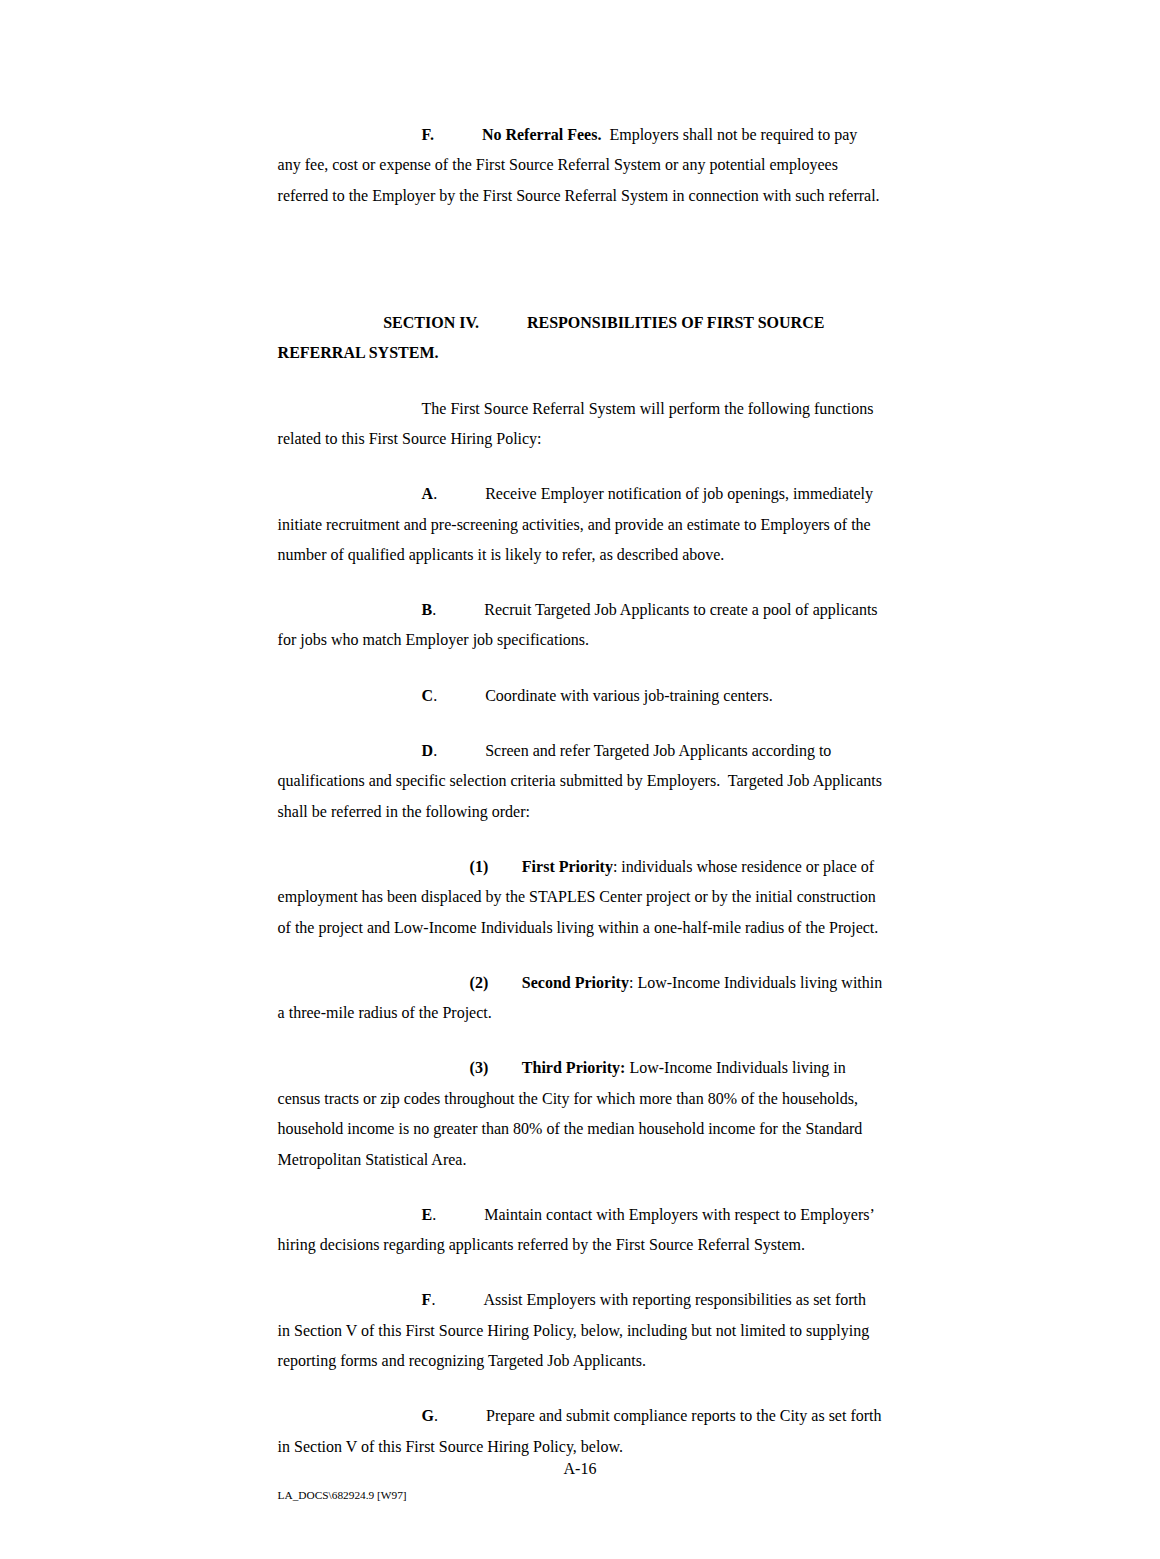F. No Referral Fees. Employers shall not be required to pay any fee, cost or expense of the First Source Referral System or any potential employees referred to the Employer by the First Source Referral System in connection with such referral.
SECTION IV. RESPONSIBILITIES OF FIRST SOURCE REFERRAL SYSTEM.
The First Source Referral System will perform the following functions related to this First Source Hiring Policy:
A. Receive Employer notification of job openings, immediately initiate recruitment and pre-screening activities, and provide an estimate to Employers of the number of qualified applicants it is likely to refer, as described above.
B. Recruit Targeted Job Applicants to create a pool of applicants for jobs who match Employer job specifications.
C. Coordinate with various job-training centers.
D. Screen and refer Targeted Job Applicants according to qualifications and specific selection criteria submitted by Employers. Targeted Job Applicants shall be referred in the following order:
(1) First Priority: individuals whose residence or place of employment has been displaced by the STAPLES Center project or by the initial construction of the project and Low-Income Individuals living within a one-half-mile radius of the Project.
(2) Second Priority: Low-Income Individuals living within a three-mile radius of the Project.
(3) Third Priority: Low-Income Individuals living in census tracts or zip codes throughout the City for which more than 80% of the households, household income is no greater than 80% of the median household income for the Standard Metropolitan Statistical Area.
E. Maintain contact with Employers with respect to Employers’ hiring decisions regarding applicants referred by the First Source Referral System.
F. Assist Employers with reporting responsibilities as set forth in Section V of this First Source Hiring Policy, below, including but not limited to supplying reporting forms and recognizing Targeted Job Applicants.
G. Prepare and submit compliance reports to the City as set forth in Section V of this First Source Hiring Policy, below.
A-16
LA_DOCS\682924.9 [W97]